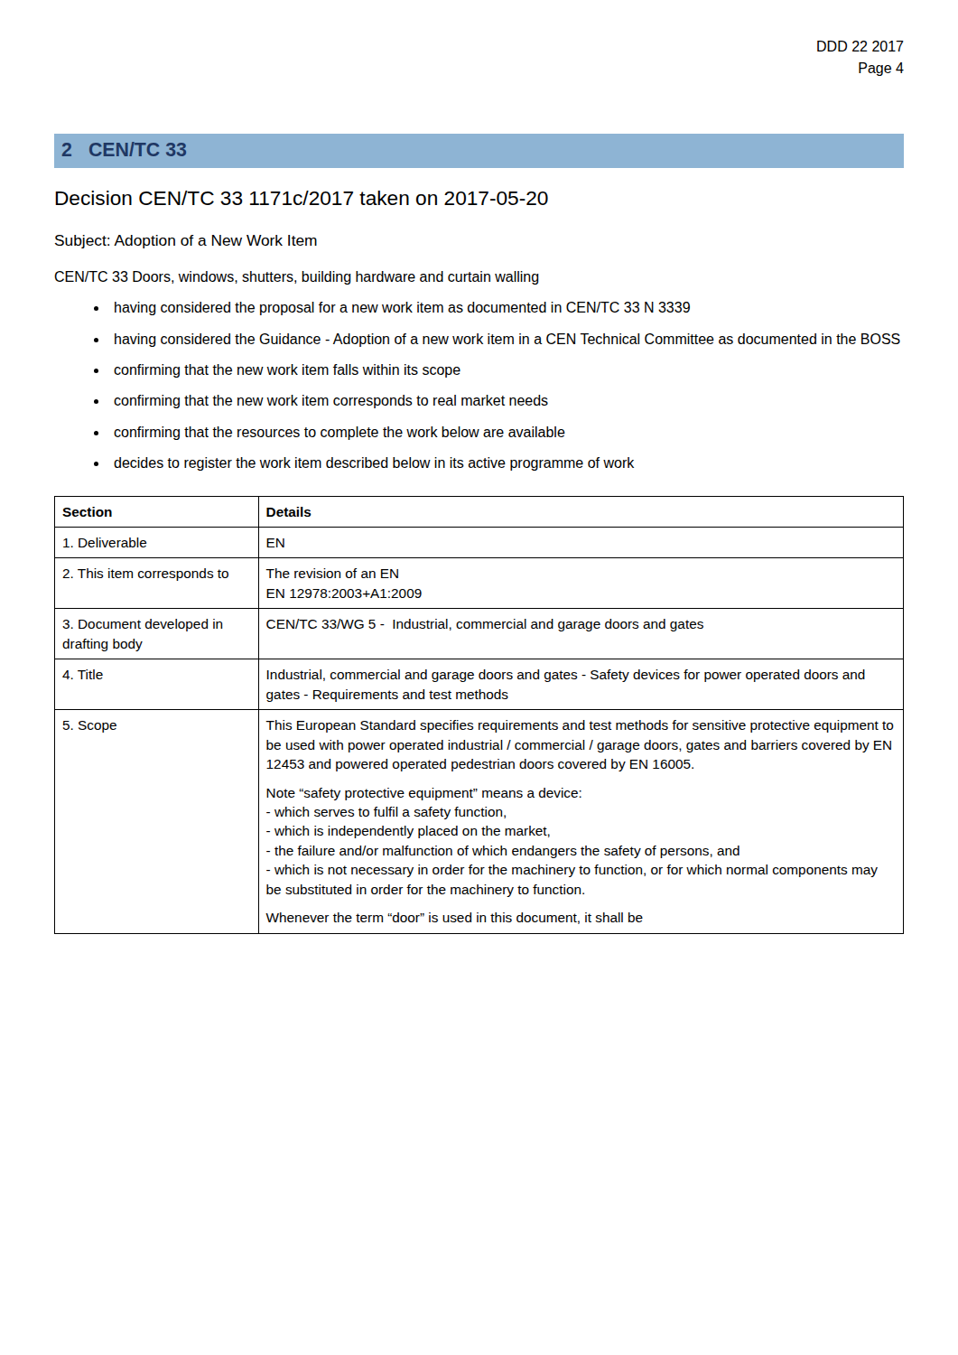DDD 22 2017
Page 4
2 CEN/TC 33
Decision CEN/TC 33 1171c/2017 taken on 2017-05-20
Subject: Adoption of a New Work Item
CEN/TC 33 Doors, windows, shutters, building hardware and curtain walling
having considered the proposal for a new work item as documented in CEN/TC 33 N 3339
having considered the Guidance - Adoption of a new work item in a CEN Technical Committee as documented in the BOSS
confirming that the new work item falls within its scope
confirming that the new work item corresponds to real market needs
confirming that the resources to complete the work below are available
decides to register the work item described below in its active programme of work
| Section | Details |
| --- | --- |
| 1. Deliverable | EN |
| 2. This item corresponds to | The revision of an EN EN 12978:2003+A1:2009 |
| 3. Document developed in drafting body | CEN/TC 33/WG 5 - Industrial, commercial and garage doors and gates |
| 4. Title | Industrial, commercial and garage doors and gates - Safety devices for power operated doors and gates - Requirements and test methods |
| 5. Scope | This European Standard specifies requirements and test methods for sensitive protective equipment to be used with power operated industrial / commercial / garage doors, gates and barriers covered by EN 12453 and powered operated pedestrian doors covered by EN 16005. Note “safety protective equipment” means a device: - which serves to fulfil a safety function, - which is independently placed on the market, - the failure and/or malfunction of which endangers the safety of persons, and - which is not necessary in order for the machinery to function, or for which normal components may be substituted in order for the machinery to function. Whenever the term “door” is used in this document, it shall be |